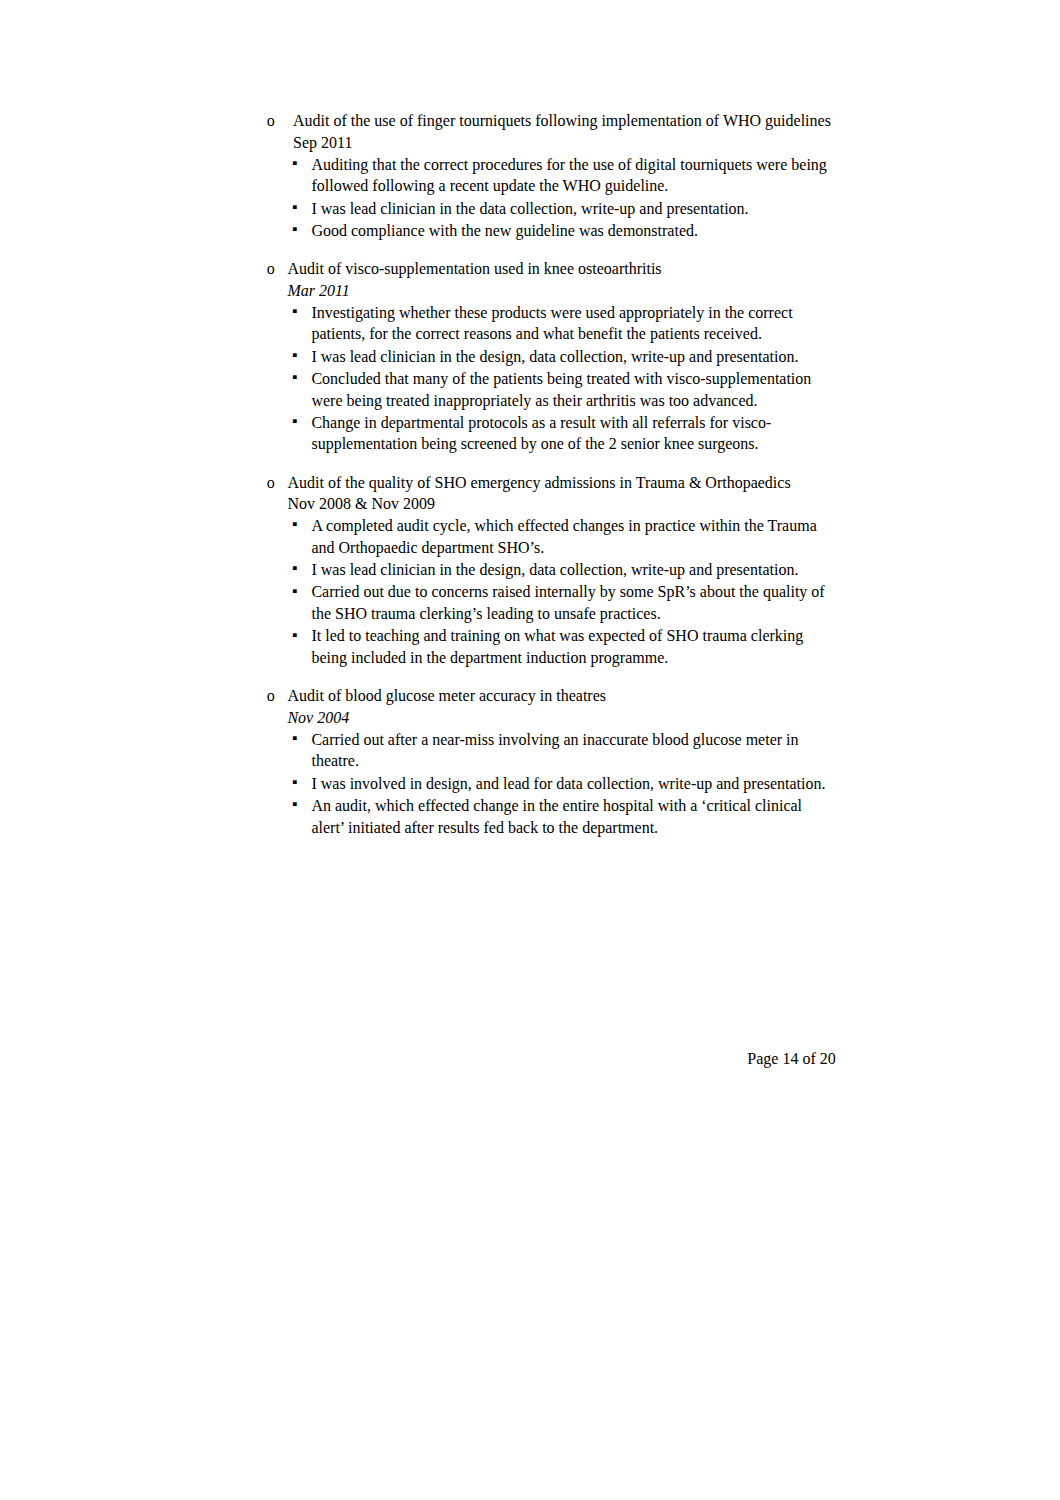Audit of the use of finger tourniquets following implementation of WHO guidelines Sep 2011
Auditing that the correct procedures for the use of digital tourniquets were being followed following a recent update the WHO guideline.
I was lead clinician in the data collection, write-up and presentation.
Good compliance with the new guideline was demonstrated.
Audit of visco-supplementation used in knee osteoarthritis Mar 2011
Investigating whether these products were used appropriately in the correct patients, for the correct reasons and what benefit the patients received.
I was lead clinician in the design, data collection, write-up and presentation.
Concluded that many of the patients being treated with visco-supplementation were being treated inappropriately as their arthritis was too advanced.
Change in departmental protocols as a result with all referrals for visco-supplementation being screened by one of the 2 senior knee surgeons.
Audit of the quality of SHO emergency admissions in Trauma & Orthopaedics Nov 2008 & Nov 2009
A completed audit cycle, which effected changes in practice within the Trauma and Orthopaedic department SHO’s.
I was lead clinician in the design, data collection, write-up and presentation.
Carried out due to concerns raised internally by some SpR’s about the quality of the SHO trauma clerking’s leading to unsafe practices.
It led to teaching and training on what was expected of SHO trauma clerking being included in the department induction programme.
Audit of blood glucose meter accuracy in theatres Nov 2004
Carried out after a near-miss involving an inaccurate blood glucose meter in theatre.
I was involved in design, and lead for data collection, write-up and presentation.
An audit, which effected change in the entire hospital with a ‘critical clinical alert’ initiated after results fed back to the department.
Page 14 of 20